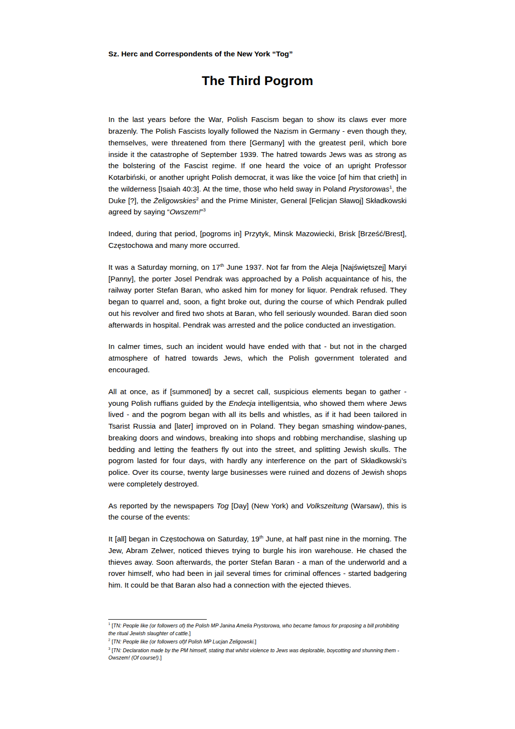Sz. Herc and Correspondents of the New York “Tog”
The Third Pogrom
In the last years before the War, Polish Fascism began to show its claws ever more brazenly. The Polish Fascists loyally followed the Nazism in Germany - even though they, themselves, were threatened from there [Germany] with the greatest peril, which bore inside it the catastrophe of September 1939. The hatred towards Jews was as strong as the bolstering of the Fascist regime. If one heard the voice of an upright Professor Kotarbiński, or another upright Polish democrat, it was like the voice [of him that crieth] in the wilderness [Isaiah 40:3]. At the time, those who held sway in Poland Prystorowas1, the Duke [?], the Żeligowskies2 and the Prime Minister, General [Felicjan Sławoj] Składkowski agreed by saying “Owszem!”3
Indeed, during that period, [pogroms in] Przytyk, Minsk Mazowiecki, Brisk [Brześć/Brest], Częstochowa and many more occurred.
It was a Saturday morning, on 17th June 1937. Not far from the Aleja [Najświętszej] Maryi [Panny], the porter Josel Pendrak was approached by a Polish acquaintance of his, the railway porter Stefan Baran, who asked him for money for liquor. Pendrak refused. They began to quarrel and, soon, a fight broke out, during the course of which Pendrak pulled out his revolver and fired two shots at Baran, who fell seriously wounded. Baran died soon afterwards in hospital. Pendrak was arrested and the police conducted an investigation.
In calmer times, such an incident would have ended with that - but not in the charged atmosphere of hatred towards Jews, which the Polish government tolerated and encouraged.
All at once, as if [summoned] by a secret call, suspicious elements began to gather - young Polish ruffians guided by the Endecja intelligentsia, who showed them where Jews lived - and the pogrom began with all its bells and whistles, as if it had been tailored in Tsarist Russia and [later] improved on in Poland. They began smashing window-panes, breaking doors and windows, breaking into shops and robbing merchandise, slashing up bedding and letting the feathers fly out into the street, and splitting Jewish skulls. The pogrom lasted for four days, with hardly any interference on the part of Składkowski’s police. Over its course, twenty large businesses were ruined and dozens of Jewish shops were completely destroyed.
As reported by the newspapers Tog [Day] (New York) and Volkszeitung (Warsaw), this is the course of the events:
It [all] began in Częstochowa on Saturday, 19th June, at half past nine in the morning. The Jew, Abram Zelwer, noticed thieves trying to burgle his iron warehouse. He chased the thieves away. Soon afterwards, the porter Stefan Baran - a man of the underworld and a rover himself, who had been in jail several times for criminal offences - started badgering him. It could be that Baran also had a connection with the ejected thieves.
1 [TN: People like (or followers of) the Polish MP Janina Amelia Prystorowa, who became famous for proposing a bill prohibiting the ritual Jewish slaughter of cattle.]
2 [TN: People like (or followers of)f Polish MP Lucjan Żeligowski.]
3 [TN: Declaration made by the PM himself, stating that whilst violence to Jews was deplorable, boycotting and shunning them - Owszem! (Of course!).]